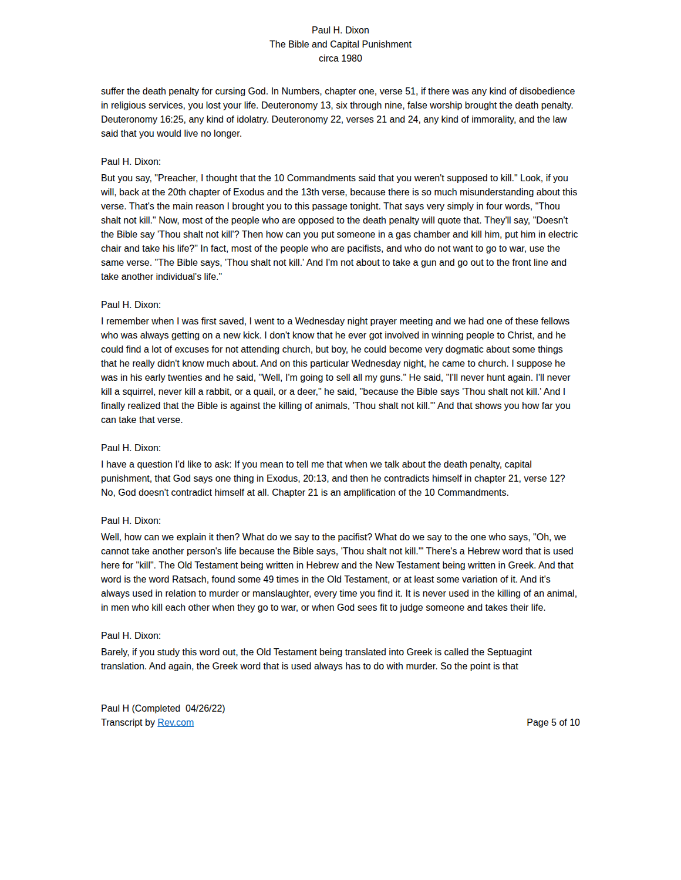Paul H. Dixon
The Bible and Capital Punishment
circa 1980
suffer the death penalty for cursing God. In Numbers, chapter one, verse 51, if there was any kind of disobedience in religious services, you lost your life. Deuteronomy 13, six through nine, false worship brought the death penalty. Deuteronomy 16:25, any kind of idolatry. Deuteronomy 22, verses 21 and 24, any kind of immorality, and the law said that you would live no longer.
Paul H. Dixon:
But you say, "Preacher, I thought that the 10 Commandments said that you weren't supposed to kill." Look, if you will, back at the 20th chapter of Exodus and the 13th verse, because there is so much misunderstanding about this verse. That's the main reason I brought you to this passage tonight. That says very simply in four words, "Thou shalt not kill." Now, most of the people who are opposed to the death penalty will quote that. They'll say, "Doesn't the Bible say 'Thou shalt not kill'? Then how can you put someone in a gas chamber and kill him, put him in electric chair and take his life?" In fact, most of the people who are pacifists, and who do not want to go to war, use the same verse. "The Bible says, 'Thou shalt not kill.' And I'm not about to take a gun and go out to the front line and take another individual's life."
Paul H. Dixon:
I remember when I was first saved, I went to a Wednesday night prayer meeting and we had one of these fellows who was always getting on a new kick. I don't know that he ever got involved in winning people to Christ, and he could find a lot of excuses for not attending church, but boy, he could become very dogmatic about some things that he really didn't know much about. And on this particular Wednesday night, he came to church. I suppose he was in his early twenties and he said, "Well, I'm going to sell all my guns." He said, "I'll never hunt again. I'll never kill a squirrel, never kill a rabbit, or a quail, or a deer," he said, "because the Bible says 'Thou shalt not kill.' And I finally realized that the Bible is against the killing of animals, 'Thou shalt not kill.'" And that shows you how far you can take that verse.
Paul H. Dixon:
I have a question I'd like to ask: If you mean to tell me that when we talk about the death penalty, capital punishment, that God says one thing in Exodus, 20:13, and then he contradicts himself in chapter 21, verse 12? No, God doesn't contradict himself at all. Chapter 21 is an amplification of the 10 Commandments.
Paul H. Dixon:
Well, how can we explain it then? What do we say to the pacifist? What do we say to the one who says, "Oh, we cannot take another person's life because the Bible says, 'Thou shalt not kill.'" There's a Hebrew word that is used here for "kill". The Old Testament being written in Hebrew and the New Testament being written in Greek. And that word is the word Ratsach, found some 49 times in the Old Testament, or at least some variation of it. And it's always used in relation to murder or manslaughter, every time you find it. It is never used in the killing of an animal, in men who kill each other when they go to war, or when God sees fit to judge someone and takes their life.
Paul H. Dixon:
Barely, if you study this word out, the Old Testament being translated into Greek is called the Septuagint translation. And again, the Greek word that is used always has to do with murder. So the point is that
Paul H (Completed 04/26/22)
Transcript by Rev.com
Page 5 of 10